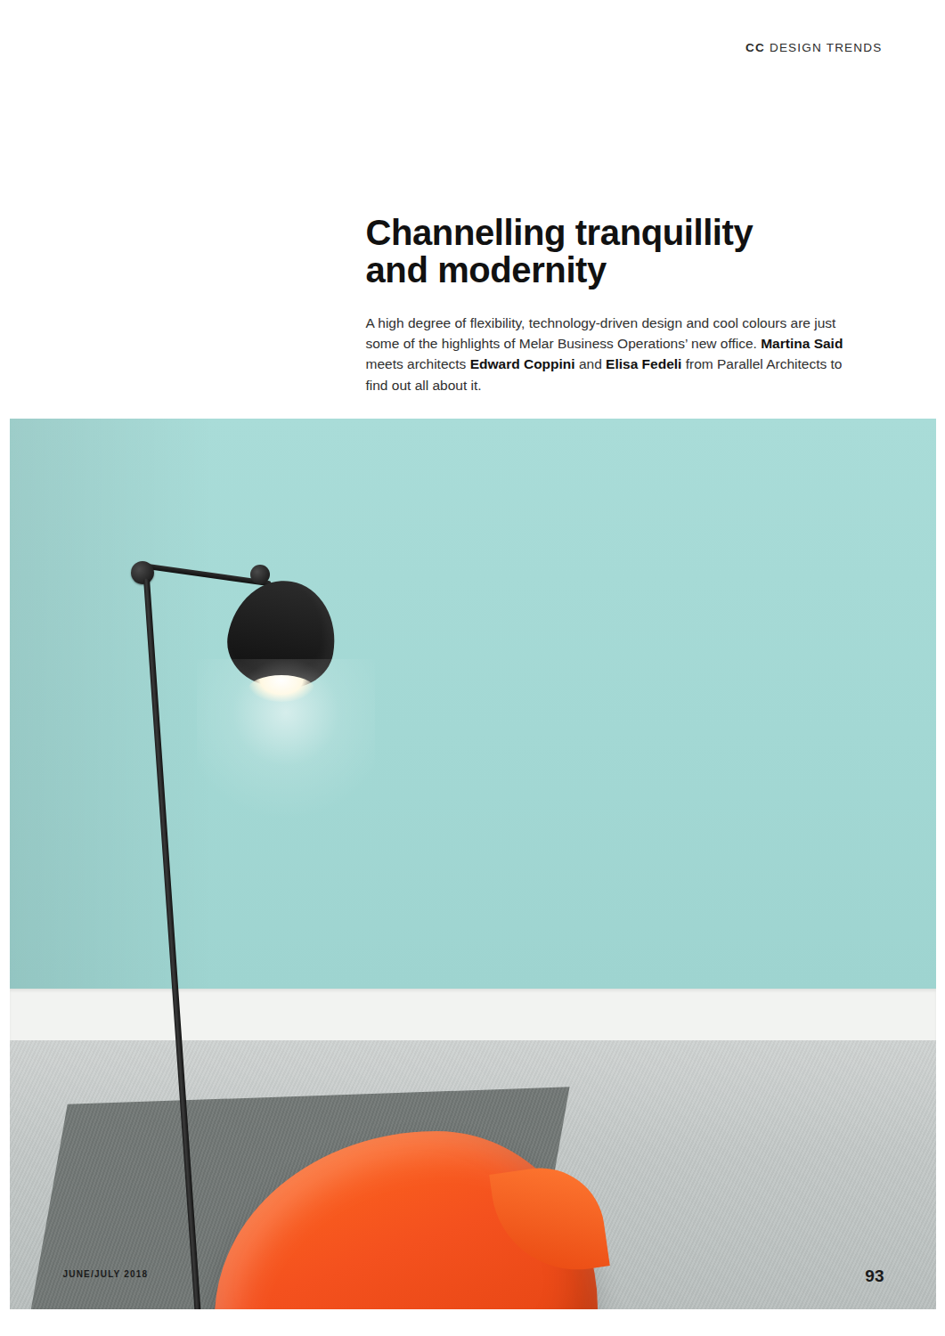CC DESIGN TRENDS
Photos by Luca Noto
Channelling tranquillity
and modernity
A high degree of flexibility, technology-driven design and cool colours are just some of the highlights of Melar Business Operations’ new office. Martina Said meets architects Edward Coppini and Elisa Fedeli from Parallel Architects to find out all about it.
The clean, sharp aesthetic of the Melar Business Operations office, located within Dragonara Business Centre in St Julian’s, creates a fresh, inviting and stimulating space without being stiff – which is just the direction that Edward Coppini and Elisa Fedeli, architects at Parallel Architects, were after for this project. Unpretentious yet design-driven, the space has the visual appeal, as well as the commodities and high technology standards required by a modern-day workspace.
From the get-go, the client wanted the office to revolve around the needs of the business’s core operations – that of being a 24/7 support office. “This was the first aspect that the client highlighted in the brief, and much consideration was given to the overall design of the office as a result,” the architects explain. “Some of their top requirements were that the working area is an open-plan space, and that the acoustics and lighting inside the office are suitable for a round-the-clock workplace that accommodates a number of employees.”
Entrance to the office is through the lobby area, which also paves direct access to two independent meeting rooms. The main working area is a central, open-plan space, which includes two phone booths and a fully-equipped kitchen nearby. “The working area is the largest space in the office, with the kitchen on one side and lobby and meeting rooms on the other. The spaces are partitioned with glass and gypsum, which were spec’d to a certain decibel in order to also be completely soundproof.”
JUNE/JULY 2018
93